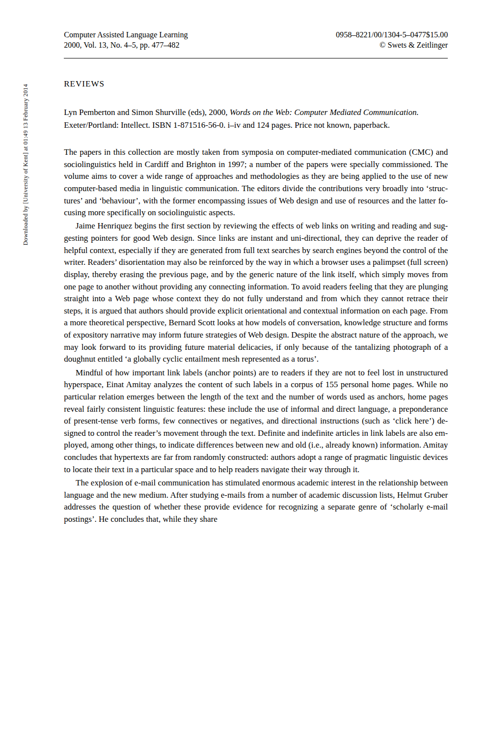Downloaded by [University of Kent] at 01:49 13 February 2014
Computer Assisted Language Learning
2000, Vol. 13, No. 4–5, pp. 477–482
0958–8221/00/1304-5–0477$15.00
© Swets & Zeitlinger
REVIEWS
Lyn Pemberton and Simon Shurville (eds), 2000, Words on the Web: Computer Mediated Communication. Exeter/Portland: Intellect. ISBN 1-871516-56-0. i–iv and 124 pages. Price not known, paperback.
The papers in this collection are mostly taken from symposia on computer-mediated communication (CMC) and sociolinguistics held in Cardiff and Brighton in 1997; a number of the papers were specially commissioned. The volume aims to cover a wide range of approaches and methodologies as they are being applied to the use of new computer-based media in linguistic communication. The editors divide the contributions very broadly into ‘structures’ and ‘behaviour’, with the former encompassing issues of Web design and use of resources and the latter focusing more specifically on sociolinguistic aspects.
Jaime Henriquez begins the first section by reviewing the effects of web links on writing and reading and suggesting pointers for good Web design. Since links are instant and uni-directional, they can deprive the reader of helpful context, especially if they are generated from full text searches by search engines beyond the control of the writer. Readers’ disorientation may also be reinforced by the way in which a browser uses a palimpset (full screen) display, thereby erasing the previous page, and by the generic nature of the link itself, which simply moves from one page to another without providing any connecting information. To avoid readers feeling that they are plunging straight into a Web page whose context they do not fully understand and from which they cannot retrace their steps, it is argued that authors should provide explicit orientational and contextual information on each page. From a more theoretical perspective, Bernard Scott looks at how models of conversation, knowledge structure and forms of expository narrative may inform future strategies of Web design. Despite the abstract nature of the approach, we may look forward to its providing future material delicacies, if only because of the tantalizing photograph of a doughnut entitled ‘a globally cyclic entailment mesh represented as a torus’.
Mindful of how important link labels (anchor points) are to readers if they are not to feel lost in unstructured hyperspace, Einat Amitay analyzes the content of such labels in a corpus of 155 personal home pages. While no particular relation emerges between the length of the text and the number of words used as anchors, home pages reveal fairly consistent linguistic features: these include the use of informal and direct language, a preponderance of present-tense verb forms, few connectives or negatives, and directional instructions (such as ‘click here’) designed to control the reader’s movement through the text. Definite and indefinite articles in link labels are also employed, among other things, to indicate differences between new and old (i.e., already known) information. Amitay concludes that hypertexts are far from randomly constructed: authors adopt a range of pragmatic linguistic devices to locate their text in a particular space and to help readers navigate their way through it.
The explosion of e-mail communication has stimulated enormous academic interest in the relationship between language and the new medium. After studying e-mails from a number of academic discussion lists, Helmut Gruber addresses the question of whether these provide evidence for recognizing a separate genre of ‘scholarly e-mail postings’. He concludes that, while they share